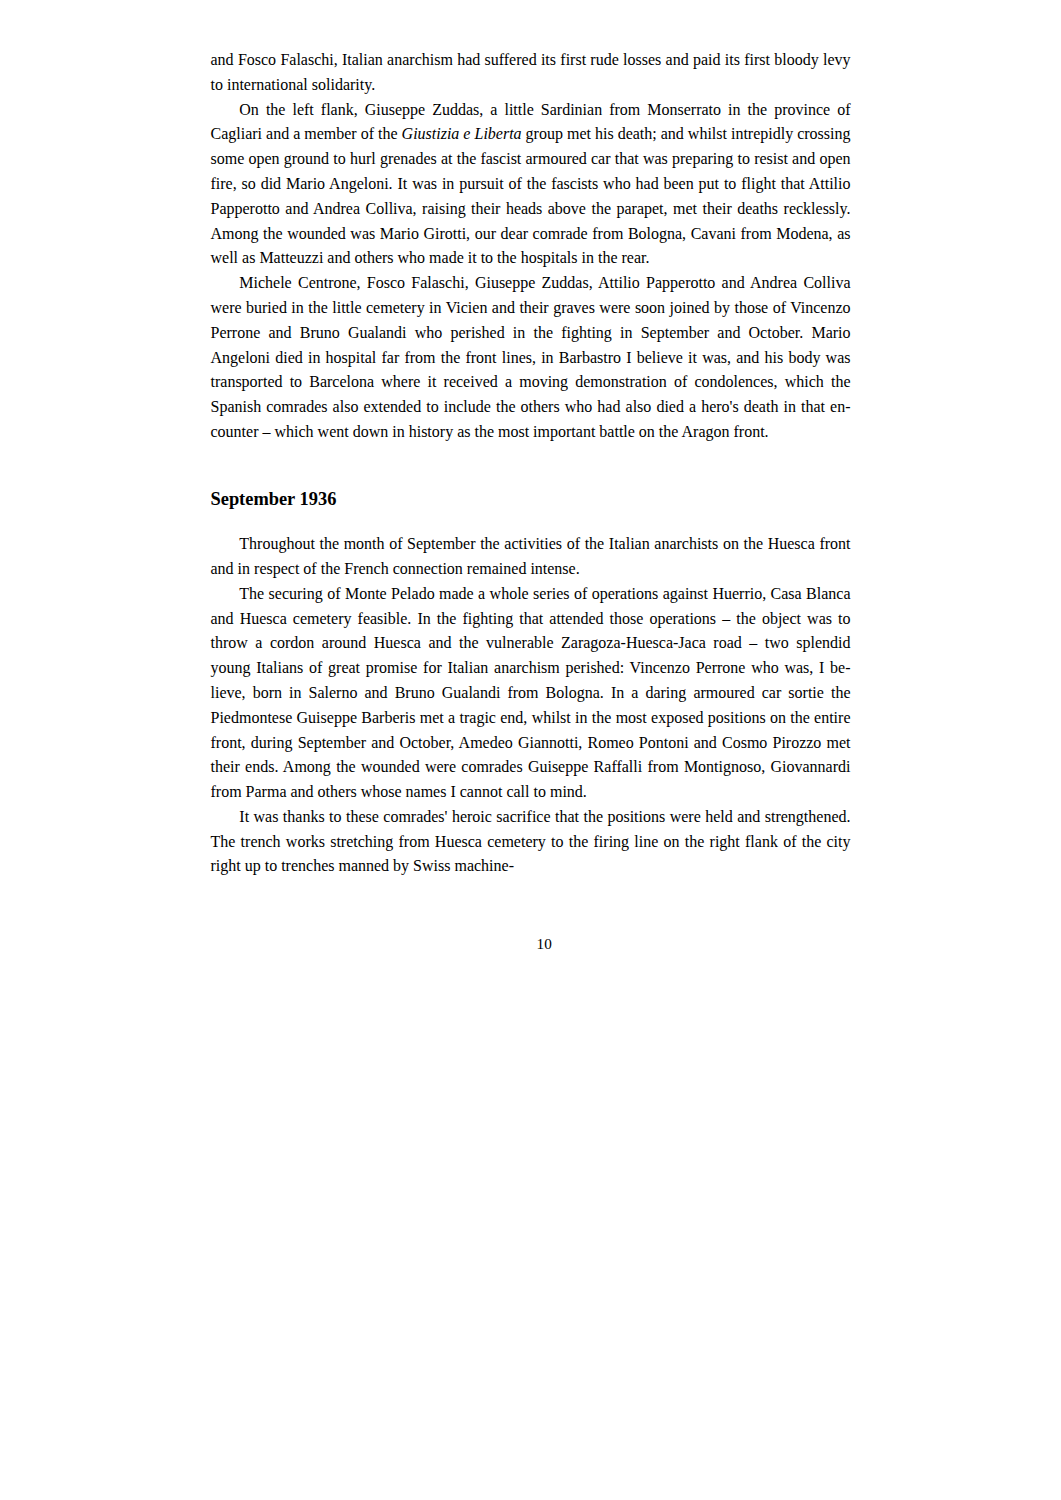and Fosco Falaschi, Italian anarchism had suffered its first rude losses and paid its first bloody levy to international solidarity.
On the left flank, Giuseppe Zuddas, a little Sardinian from Monserrato in the province of Cagliari and a member of the Giustizia e Liberta group met his death; and whilst intrepidly crossing some open ground to hurl grenades at the fascist armoured car that was preparing to resist and open fire, so did Mario Angeloni. It was in pursuit of the fascists who had been put to flight that Attilio Papperotto and Andrea Colliva, raising their heads above the parapet, met their deaths recklessly. Among the wounded was Mario Girotti, our dear comrade from Bologna, Cavani from Modena, as well as Matteuzzi and others who made it to the hospitals in the rear.
Michele Centrone, Fosco Falaschi, Giuseppe Zuddas, Attilio Papperotto and Andrea Colliva were buried in the little cemetery in Vicien and their graves were soon joined by those of Vincenzo Perrone and Bruno Gualandi who perished in the fighting in September and October. Mario Angeloni died in hospital far from the front lines, in Barbastro I believe it was, and his body was transported to Barcelona where it received a moving demonstration of condolences, which the Spanish comrades also extended to include the others who had also died a hero's death in that encounter – which went down in history as the most important battle on the Aragon front.
September 1936
Throughout the month of September the activities of the Italian anarchists on the Huesca front and in respect of the French connection remained intense.
The securing of Monte Pelado made a whole series of operations against Huerrio, Casa Blanca and Huesca cemetery feasible. In the fighting that attended those operations – the object was to throw a cordon around Huesca and the vulnerable Zaragoza-Huesca-Jaca road – two splendid young Italians of great promise for Italian anarchism perished: Vincenzo Perrone who was, I believe, born in Salerno and Bruno Gualandi from Bologna. In a daring armoured car sortie the Piedmontese Guiseppe Barberis met a tragic end, whilst in the most exposed positions on the entire front, during September and October, Amedeo Giannotti, Romeo Pontoni and Cosmo Pirozzo met their ends. Among the wounded were comrades Guiseppe Raffalli from Montignoso, Giovannardi from Parma and others whose names I cannot call to mind.
It was thanks to these comrades' heroic sacrifice that the positions were held and strengthened. The trench works stretching from Huesca cemetery to the firing line on the right flank of the city right up to trenches manned by Swiss machine-
10